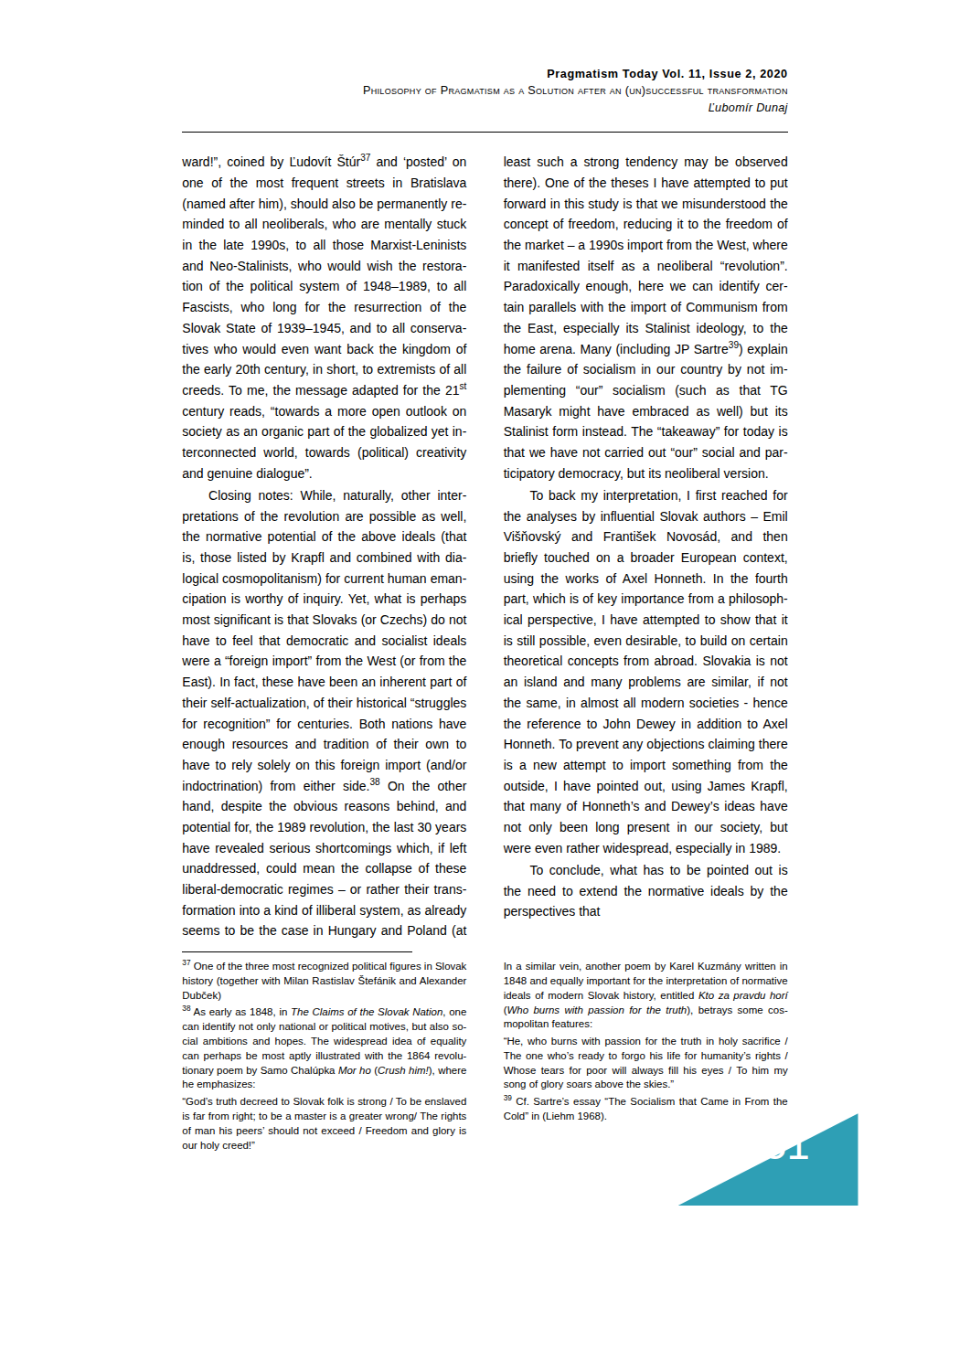Pragmatism Today Vol. 11, Issue 2, 2020
Philosophy of Pragmatism as a Solution after an (un)successful transformation
Ľubomír Dunaj
ward!”, coined by Ľudovít Štúr37 and ‘posted’ on one of the most frequent streets in Bratislava (named after him), should also be permanently reminded to all neoliberals, who are mentally stuck in the late 1990s, to all those Marxist-Leninists and Neo-Stalinists, who would wish the restoration of the political system of 1948–1989, to all Fascists, who long for the resurrection of the Slovak State of 1939–1945, and to all conservatives who would even want back the kingdom of the early 20th century, in short, to extremists of all creeds. To me, the message adapted for the 21st century reads, “towards a more open outlook on society as an organic part of the globalized yet interconnected world, towards (political) creativity and genuine dialogue”.
Closing notes: While, naturally, other interpretations of the revolution are possible as well, the normative potential of the above ideals (that is, those listed by Krapfl and combined with dialogical cosmopolitanism) for current human emancipation is worthy of inquiry. Yet, what is perhaps most significant is that Slovaks (or Czechs) do not have to feel that democratic and socialist ideals were a “foreign import” from the West (or from the East). In fact, these have been an inherent part of their self-actualization, of their historical “struggles for recognition” for centuries. Both nations have enough resources and tradition of their own to have to rely solely on this foreign import (and/or indoctrination) from either side.38 On the other hand, despite the obvious reasons behind, and potential for, the 1989 revolution, the last 30 years have revealed serious shortcomings which, if left unaddressed, could mean the collapse of these liberal-democratic regimes – or rather their transformation into a kind of illiberal system, as already seems to be the case in Hungary and Poland (at least such a strong tendency may be observed there). One of the theses I have attempted to put forward in this study is that we misunderstood the concept of freedom, reducing it to the freedom of the market – a 1990s import from the West, where it manifested itself as a neoliberal “revolution”. Paradoxically enough, here we can identify certain parallels with the import of Communism from the East, especially its Stalinist ideology, to the home arena. Many (including JP Sartre39) explain the failure of socialism in our country by not implementing “our” socialism (such as that TG Masaryk might have embraced as well) but its Stalinist form instead. The “takeaway” for today is that we have not carried out “our” social and participatory democracy, but its neoliberal version.
To back my interpretation, I first reached for the analyses by influential Slovak authors – Emil Višňovský and František Novosád, and then briefly touched on a broader European context, using the works of Axel Honneth. In the fourth part, which is of key importance from a philosophical perspective, I have attempted to show that it is still possible, even desirable, to build on certain theoretical concepts from abroad. Slovakia is not an island and many problems are similar, if not the same, in almost all modern societies - hence the reference to John Dewey in addition to Axel Honneth. To prevent any objections claiming there is a new attempt to import something from the outside, I have pointed out, using James Krapfl, that many of Honneth’s and Dewey’s ideas have not only been long present in our society, but were even rather widespread, especially in 1989.
To conclude, what has to be pointed out is the need to extend the normative ideals by the perspectives that
37 One of the three most recognized political figures in Slovak history (together with Milan Rastislav Štefánik and Alexander Dubček)
38 As early as 1848, in The Claims of the Slovak Nation, one can identify not only national or political motives, but also social ambitions and hopes. The widespread idea of equality can perhaps be most aptly illustrated with the 1864 revolutionary poem by Samo Chalúpka Mor ho (Crush him!), where he emphasizes:
“God’s truth decreed to Slovak folk is strong / To be enslaved is far from right; to be a master is a greater wrong/ The rights of man his peers’ should not exceed / Freedom and glory is our holy creed!”
In a similar vein, another poem by Karel Kuzmány written in 1848 and equally important for the interpretation of normative ideals of modern Slovak history, entitled Kto za pravdu horí (Who burns with passion for the truth), betrays some cosmopolitan features:
“He, who burns with passion for the truth in holy sacrifice / The one who’s ready to forgo his life for humanity’s rights / Whose tears for poor will always fill his eyes / To him my song of glory soars above the skies.”
39 Cf. Sartre’s essay “The Socialism that Came in From the Cold” in (Liehm 1968).
51